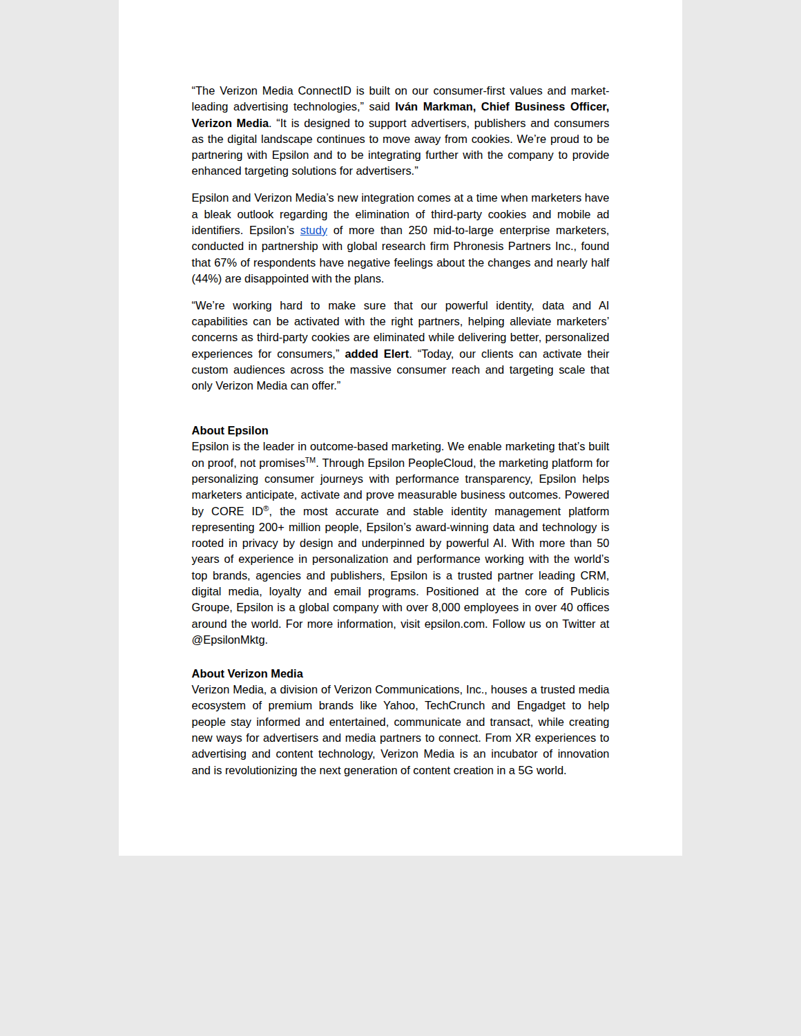“The Verizon Media ConnectID is built on our consumer-first values and market-leading advertising technologies,” said Iván Markman, Chief Business Officer, Verizon Media. “It is designed to support advertisers, publishers and consumers as the digital landscape continues to move away from cookies. We’re proud to be partnering with Epsilon and to be integrating further with the company to provide enhanced targeting solutions for advertisers.”
Epsilon and Verizon Media’s new integration comes at a time when marketers have a bleak outlook regarding the elimination of third-party cookies and mobile ad identifiers. Epsilon’s study of more than 250 mid-to-large enterprise marketers, conducted in partnership with global research firm Phronesis Partners Inc., found that 67% of respondents have negative feelings about the changes and nearly half (44%) are disappointed with the plans.
“We’re working hard to make sure that our powerful identity, data and AI capabilities can be activated with the right partners, helping alleviate marketers’ concerns as third-party cookies are eliminated while delivering better, personalized experiences for consumers,” added Elert. “Today, our clients can activate their custom audiences across the massive consumer reach and targeting scale that only Verizon Media can offer.”
About Epsilon
Epsilon is the leader in outcome-based marketing. We enable marketing that’s built on proof, not promisesTM. Through Epsilon PeopleCloud, the marketing platform for personalizing consumer journeys with performance transparency, Epsilon helps marketers anticipate, activate and prove measurable business outcomes. Powered by CORE ID®, the most accurate and stable identity management platform representing 200+ million people, Epsilon’s award-winning data and technology is rooted in privacy by design and underpinned by powerful AI. With more than 50 years of experience in personalization and performance working with the world’s top brands, agencies and publishers, Epsilon is a trusted partner leading CRM, digital media, loyalty and email programs. Positioned at the core of Publicis Groupe, Epsilon is a global company with over 8,000 employees in over 40 offices around the world. For more information, visit epsilon.com. Follow us on Twitter at @EpsilonMktg.
About Verizon Media
Verizon Media, a division of Verizon Communications, Inc., houses a trusted media ecosystem of premium brands like Yahoo, TechCrunch and Engadget to help people stay informed and entertained, communicate and transact, while creating new ways for advertisers and media partners to connect. From XR experiences to advertising and content technology, Verizon Media is an incubator of innovation and is revolutionizing the next generation of content creation in a 5G world.